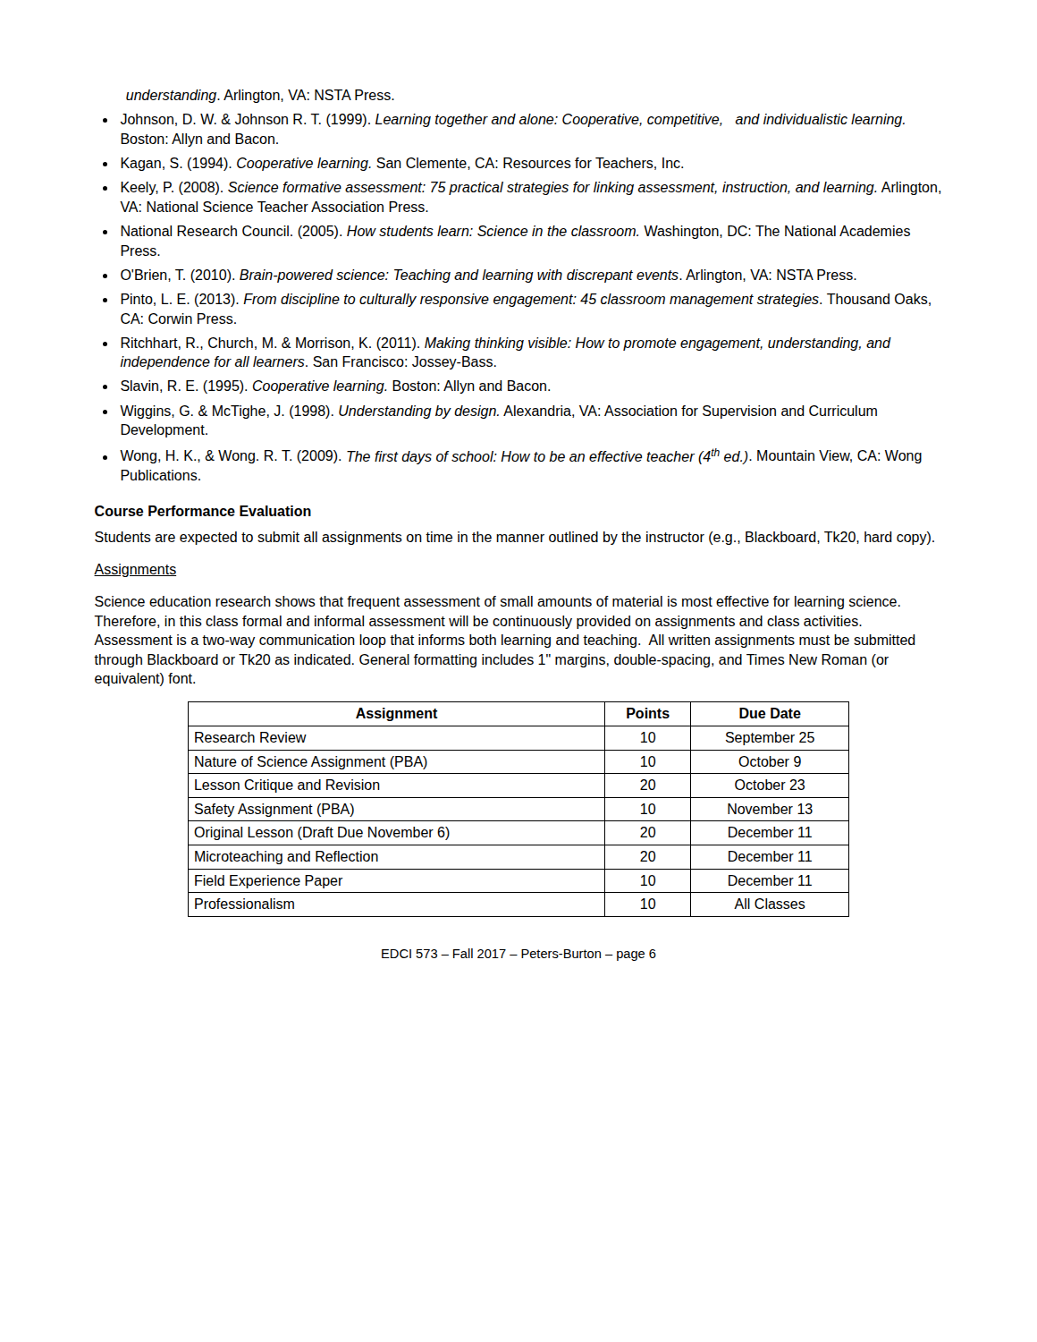understanding. Arlington, VA: NSTA Press.
Johnson, D. W. & Johnson R. T. (1999). Learning together and alone: Cooperative, competitive, and individualistic learning. Boston: Allyn and Bacon.
Kagan, S. (1994). Cooperative learning. San Clemente, CA: Resources for Teachers, Inc.
Keely, P. (2008). Science formative assessment: 75 practical strategies for linking assessment, instruction, and learning. Arlington, VA: National Science Teacher Association Press.
National Research Council. (2005). How students learn: Science in the classroom. Washington, DC: The National Academies Press.
O'Brien, T. (2010). Brain-powered science: Teaching and learning with discrepant events. Arlington, VA: NSTA Press.
Pinto, L. E. (2013). From discipline to culturally responsive engagement: 45 classroom management strategies. Thousand Oaks, CA: Corwin Press.
Ritchhart, R., Church, M. & Morrison, K. (2011). Making thinking visible: How to promote engagement, understanding, and independence for all learners. San Francisco: Jossey-Bass.
Slavin, R. E. (1995). Cooperative learning. Boston: Allyn and Bacon.
Wiggins, G. & McTighe, J. (1998). Understanding by design. Alexandria, VA: Association for Supervision and Curriculum Development.
Wong, H. K., & Wong. R. T. (2009). The first days of school: How to be an effective teacher (4th ed.). Mountain View, CA: Wong Publications.
Course Performance Evaluation
Students are expected to submit all assignments on time in the manner outlined by the instructor (e.g., Blackboard, Tk20, hard copy).
Assignments
Science education research shows that frequent assessment of small amounts of material is most effective for learning science. Therefore, in this class formal and informal assessment will be continuously provided on assignments and class activities. Assessment is a two-way communication loop that informs both learning and teaching. All written assignments must be submitted through Blackboard or Tk20 as indicated. General formatting includes 1" margins, double-spacing, and Times New Roman (or equivalent) font.
| Assignment | Points | Due Date |
| --- | --- | --- |
| Research Review | 10 | September 25 |
| Nature of Science Assignment (PBA) | 10 | October 9 |
| Lesson Critique and Revision | 20 | October 23 |
| Safety Assignment (PBA) | 10 | November 13 |
| Original Lesson (Draft Due November 6) | 20 | December 11 |
| Microteaching and Reflection | 20 | December 11 |
| Field Experience Paper | 10 | December 11 |
| Professionalism | 10 | All Classes |
EDCI 573 – Fall 2017 – Peters-Burton – page 6